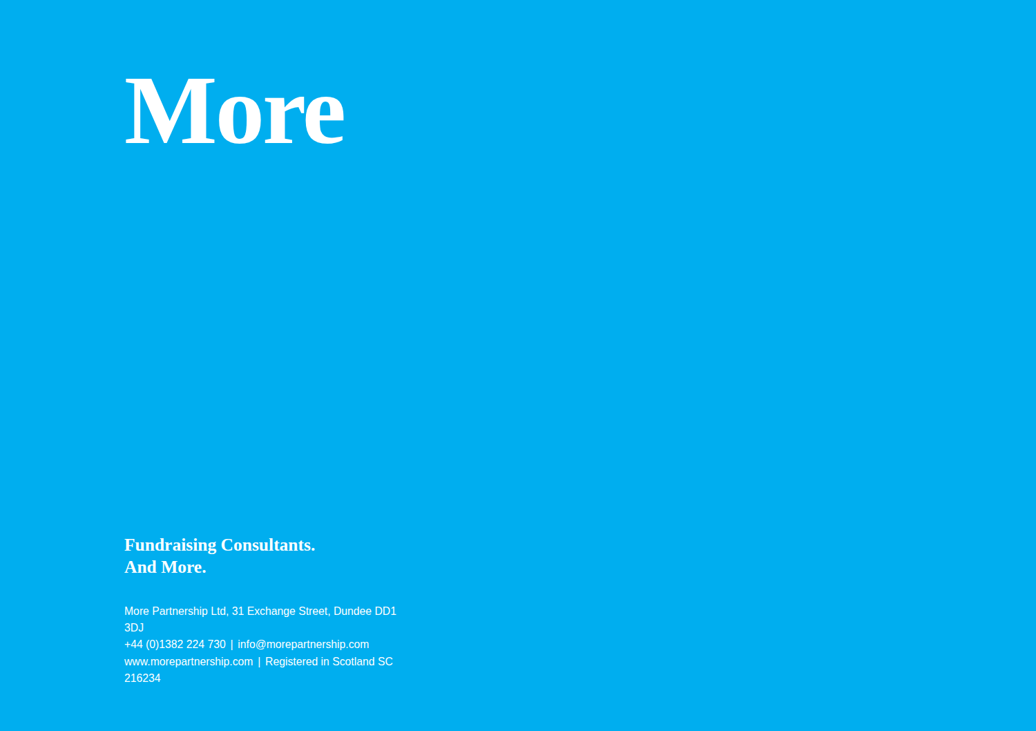More
Fundraising Consultants.
And More.
More Partnership Ltd, 31 Exchange Street, Dundee DD1 3DJ
+44 (0)1382 224 730 | info@morepartnership.com
www.morepartnership.com | Registered in Scotland SC 216234